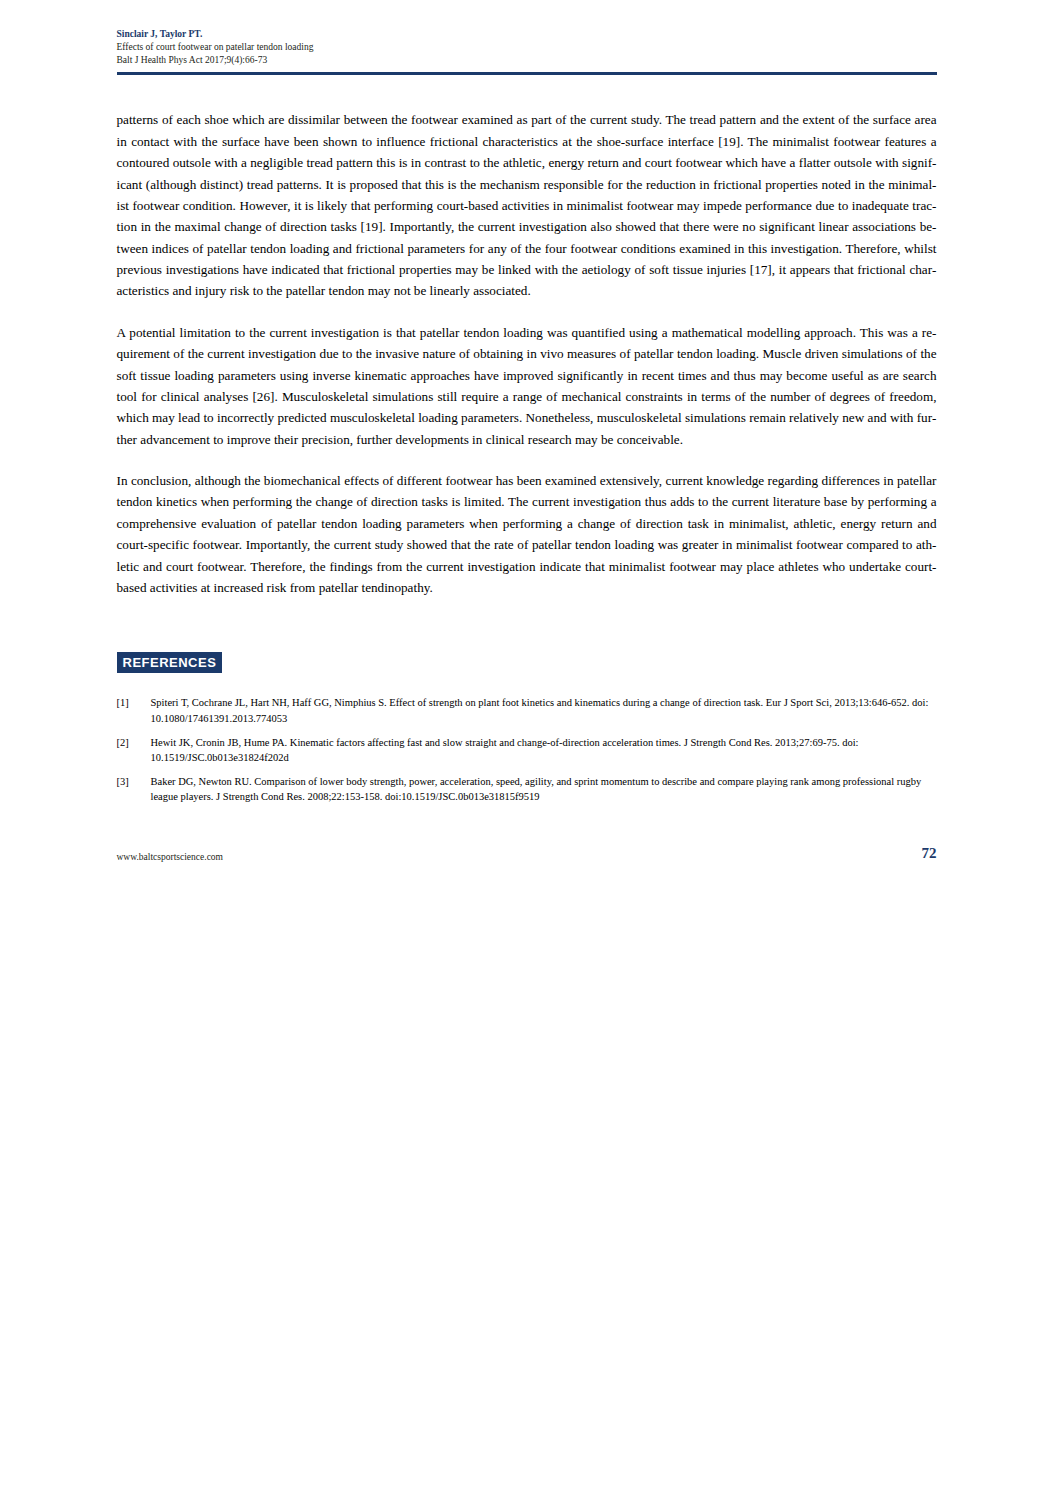Sinclair J, Taylor PT.
Effects of court footwear on patellar tendon loading
Balt J Health Phys Act 2017;9(4):66-73
patterns of each shoe which are dissimilar between the footwear examined as part of the current study. The tread pattern and the extent of the surface area in contact with the surface have been shown to influence frictional characteristics at the shoe-surface interface [19]. The minimalist footwear features a contoured outsole with a negligible tread pattern this is in contrast to the athletic, energy return and court footwear which have a flatter outsole with significant (although distinct) tread patterns. It is proposed that this is the mechanism responsible for the reduction in frictional properties noted in the minimalist footwear condition. However, it is likely that performing court-based activities in minimalist footwear may impede performance due to inadequate traction in the maximal change of direction tasks [19]. Importantly, the current investigation also showed that there were no significant linear associations between indices of patellar tendon loading and frictional parameters for any of the four footwear conditions examined in this investigation. Therefore, whilst previous investigations have indicated that frictional properties may be linked with the aetiology of soft tissue injuries [17], it appears that frictional characteristics and injury risk to the patellar tendon may not be linearly associated.
A potential limitation to the current investigation is that patellar tendon loading was quantified using a mathematical modelling approach. This was a requirement of the current investigation due to the invasive nature of obtaining in vivo measures of patellar tendon loading. Muscle driven simulations of the soft tissue loading parameters using inverse kinematic approaches have improved significantly in recent times and thus may become useful as are search tool for clinical analyses [26]. Musculoskeletal simulations still require a range of mechanical constraints in terms of the number of degrees of freedom, which may lead to incorrectly predicted musculoskeletal loading parameters. Nonetheless, musculoskeletal simulations remain relatively new and with further advancement to improve their precision, further developments in clinical research may be conceivable.
In conclusion, although the biomechanical effects of different footwear has been examined extensively, current knowledge regarding differences in patellar tendon kinetics when performing the change of direction tasks is limited. The current investigation thus adds to the current literature base by performing a comprehensive evaluation of patellar tendon loading parameters when performing a change of direction task in minimalist, athletic, energy return and court-specific footwear. Importantly, the current study showed that the rate of patellar tendon loading was greater in minimalist footwear compared to athletic and court footwear. Therefore, the findings from the current investigation indicate that minimalist footwear may place athletes who undertake court-based activities at increased risk from patellar tendinopathy.
References
Spiteri T, Cochrane JL, Hart NH, Haff GG, Nimphius S. Effect of strength on plant foot kinetics and kinematics during a change of direction task. Eur J Sport Sci, 2013;13:646-652. doi: 10.1080/17461391.2013.774053
Hewit JK, Cronin JB, Hume PA. Kinematic factors affecting fast and slow straight and change-of-direction acceleration times. J Strength Cond Res. 2013;27:69-75. doi: 10.1519/JSC.0b013e31824f202d
Baker DG, Newton RU. Comparison of lower body strength, power, acceleration, speed, agility, and sprint momentum to describe and compare playing rank among professional rugby league players. J Strength Cond Res. 2008;22:153-158. doi:10.1519/JSC.0b013e31815f9519
www.baltcsportscience.com
72